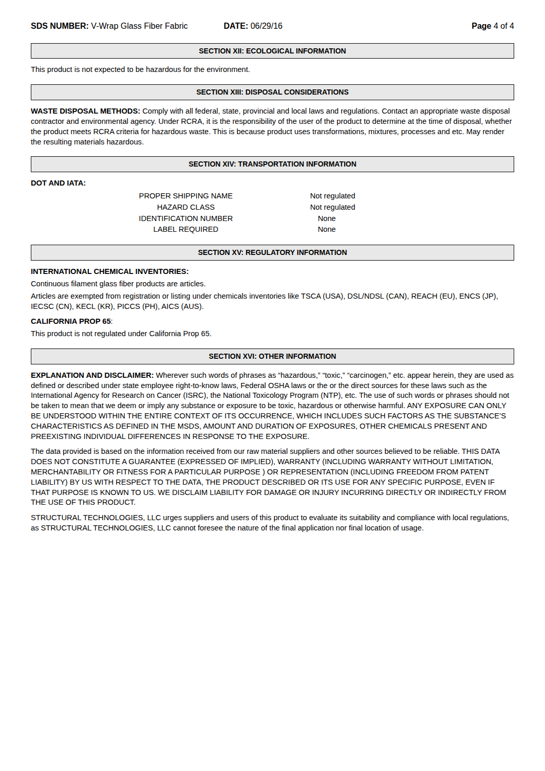SDS NUMBER: V-Wrap Glass Fiber Fabric
DATE: 06/29/16
Page 4 of 4
SECTION XII: ECOLOGICAL INFORMATION
This product is not expected to be hazardous for the environment.
SECTION XIII: DISPOSAL CONSIDERATIONS
WASTE DISPOSAL METHODS: Comply with all federal, state, provincial and local laws and regulations. Contact an appropriate waste disposal contractor and environmental agency. Under RCRA, it is the responsibility of the user of the product to determine at the time of disposal, whether the product meets RCRA criteria for hazardous waste. This is because product uses transformations, mixtures, processes and etc. May render the resulting materials hazardous.
SECTION XIV: TRANSPORTATION INFORMATION
DOT AND IATA:
| PROPER SHIPPING NAME | Not regulated |
| HAZARD CLASS | Not regulated |
| IDENTIFICATION NUMBER | None |
| LABEL REQUIRED | None |
SECTION XV: REGULATORY INFORMATION
INTERNATIONAL CHEMICAL INVENTORIES:
Continuous filament glass fiber products are articles.
Articles are exempted from registration or listing under chemicals inventories like TSCA (USA), DSL/NDSL (CAN), REACH (EU), ENCS (JP), IECSC (CN), KECL (KR), PICCS (PH), AICS (AUS).
CALIFORNIA PROP 65:
This product is not regulated under California Prop 65.
SECTION XVI: OTHER INFORMATION
EXPLANATION AND DISCLAIMER: Wherever such words of phrases as “hazardous,” “toxic,” “carcinogen,” etc. appear herein, they are used as defined or described under state employee right-to-know laws, Federal OSHA laws or the or the direct sources for these laws such as the International Agency for Research on Cancer (ISRC), the National Toxicology Program (NTP), etc. The use of such words or phrases should not be taken to mean that we deem or imply any substance or exposure to be toxic, hazardous or otherwise harmful. ANY EXPOSURE CAN ONLY BE UNDERSTOOD WITHIN THE ENTIRE CONTEXT OF ITS OCCURRENCE, WHICH INCLUDES SUCH FACTORS AS THE SUBSTANCE’S CHARACTERISTICS AS DEFINED IN THE MSDS, AMOUNT AND DURATION OF EXPOSURES, OTHER CHEMICALS PRESENT AND PREEXISTING INDIVIDUAL DIFFERENCES IN RESPONSE TO THE EXPOSURE.
The data provided is based on the information received from our raw material suppliers and other sources believed to be reliable. THIS DATA DOES NOT CONSTITUTE A GUARANTEE (EXPRESSED OF IMPLIED), WARRANTY (INCLUDING WARRANTY WITHOUT LIMITATION, MERCHANTABILITY OR FITNESS FOR A PARTICULAR PURPOSE ) OR REPRESENTATION (INCLUDING FREEDOM FROM PATENT LIABILITY) BY US WITH RESPECT TO THE DATA, THE PRODUCT DESCRIBED OR ITS USE FOR ANY SPECIFIC PURPOSE, EVEN IF THAT PURPOSE IS KNOWN TO US. WE DISCLAIM LIABILITY FOR DAMAGE OR INJURY INCURRING DIRECTLY OR INDIRECTLY FROM THE USE OF THIS PRODUCT.
STRUCTURAL TECHNOLOGIES, LLC urges suppliers and users of this product to evaluate its suitability and compliance with local regulations, as STRUCTURAL TECHNOLOGIES, LLC cannot foresee the nature of the final application nor final location of usage.